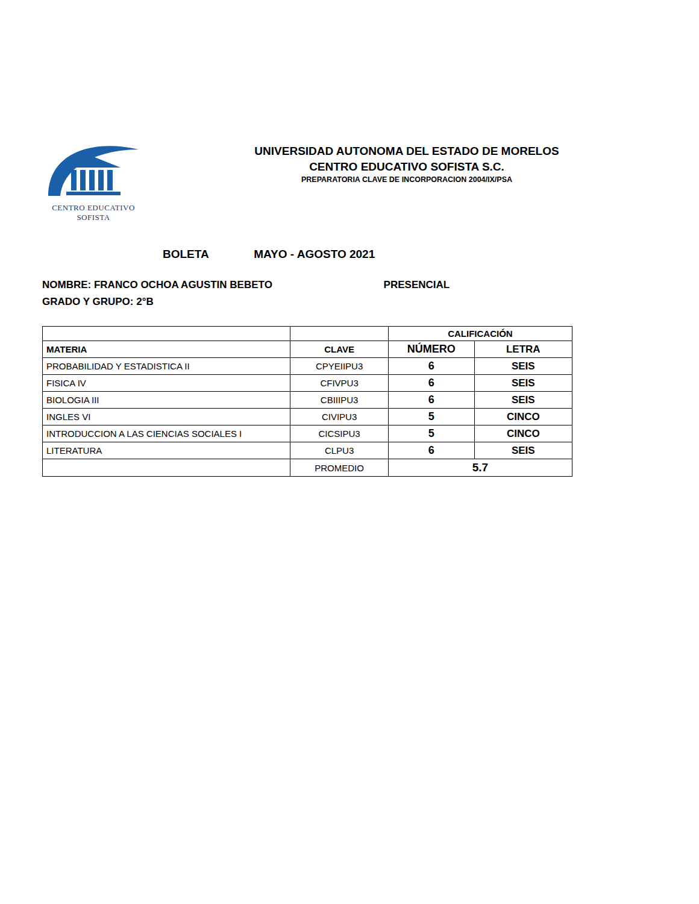CENTRO EDUCATIVO SOFISTA
UNIVERSIDAD AUTONOMA DEL ESTADO DE MORELOS
CENTRO EDUCATIVO SOFISTA S.C.
PREPARATORIA CLAVE DE INCORPORACION 2004/IX/PSA
BOLETA MAYO - AGOSTO 2021
NOMBRE: FRANCO OCHOA AGUSTIN BEBETO PRESENCIAL
GRADO Y GRUPO: 2°B
| | | CALIFICACIÓN |
| MATERIA | CLAVE | NÚMERO | LETRA |
| PROBABILIDAD Y ESTADISTICA II | CPYEIIPU3 | 6 | SEIS |
| FISICA IV | CFIVPU3 | 6 | SEIS |
| BIOLOGIA III | CBIIIPU3 | 6 | SEIS |
| INGLES VI | CIVIPU3 | 5 | CINCO |
| INTRODUCCION A LAS CIENCIAS SOCIALES I | CICSIPU3 | 5 | CINCO |
| LITERATURA | CLPU3 | 6 | SEIS |
| | PROMEDIO | 5.7 |